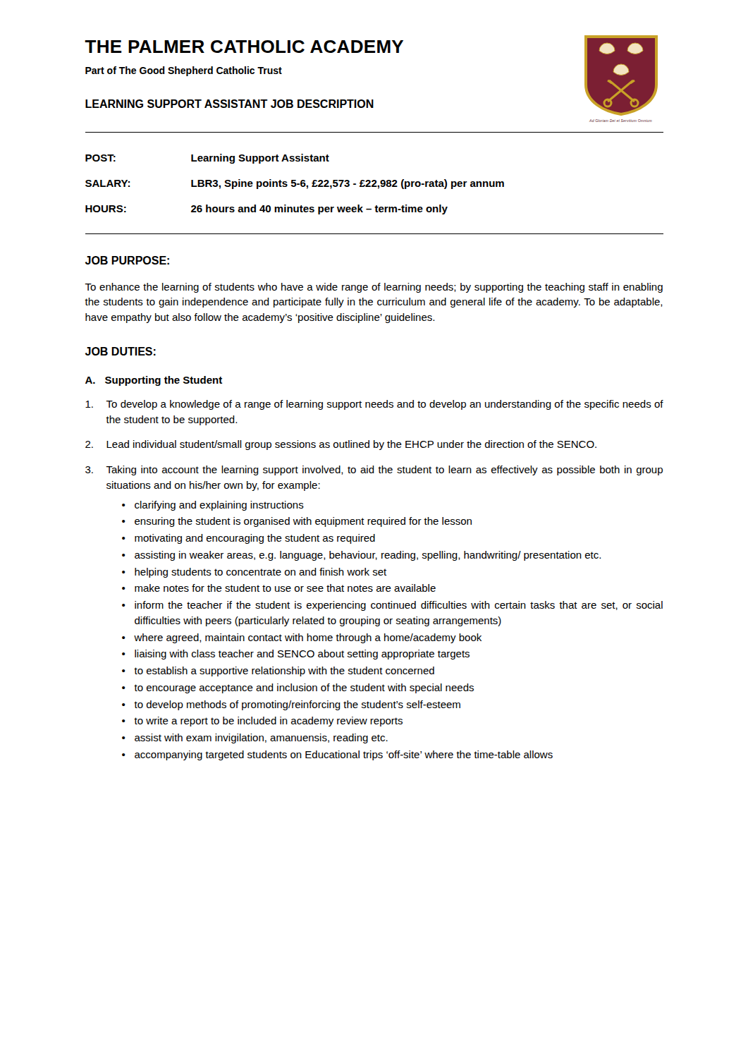Ad Gloriam Dei et Servitium Omnium
The Palmer Catholic Academy
Part of The Good Shepherd Catholic Trust
Learning Support Assistant Job Description
| Post: | Learning Support Assistant |
| Salary: | LBR3, Spine points 5-6, £22,573 - £22,982 (pro-rata) per annum |
| Hours: | 26 hours and 40 minutes per week – term-time only |
Job Purpose:
To enhance the learning of students who have a wide range of learning needs; by supporting the teaching staff in enabling the students to gain independence and participate fully in the curriculum and general life of the academy. To be adaptable, have empathy but also follow the academy’s ‘positive discipline’ guidelines.
Job Duties:
A. Supporting the Student
To develop a knowledge of a range of learning support needs and to develop an understanding of the specific needs of the student to be supported.
Lead individual student/small group sessions as outlined by the EHCP under the direction of the SENCO.
Taking into account the learning support involved, to aid the student to learn as effectively as possible both in group situations and on his/her own by, for example:
clarifying and explaining instructions
ensuring the student is organised with equipment required for the lesson
motivating and encouraging the student as required
assisting in weaker areas, e.g. language, behaviour, reading, spelling, handwriting/ presentation etc.
helping students to concentrate on and finish work set
make notes for the student to use or see that notes are available
inform the teacher if the student is experiencing continued difficulties with certain tasks that are set, or social difficulties with peers (particularly related to grouping or seating arrangements)
where agreed, maintain contact with home through a home/academy book
liaising with class teacher and SENCO about setting appropriate targets
to establish a supportive relationship with the student concerned
to encourage acceptance and inclusion of the student with special needs
to develop methods of promoting/reinforcing the student’s self-esteem
to write a report to be included in academy review reports
assist with exam invigilation, amanuensis, reading etc.
accompanying targeted students on Educational trips ‘off-site’ where the time-table allows